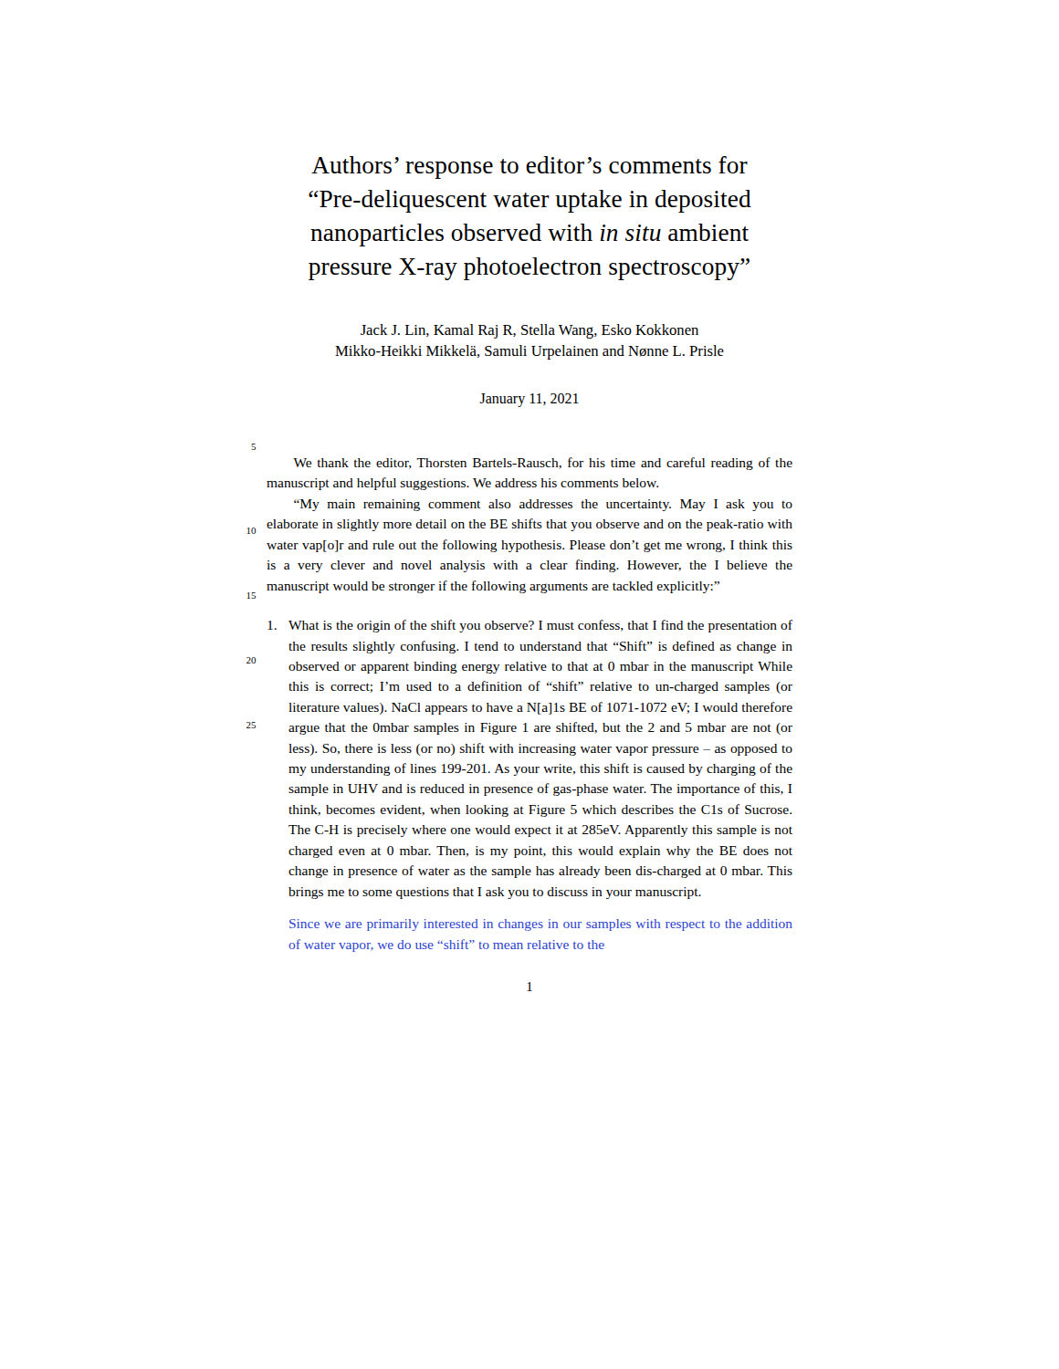5 10 15 20 25
Authors’ response to editor’s comments for
“Pre-deliquescent water uptake in deposited
nanoparticles observed with in situ ambient
pressure X-ray photoelectron spectroscopy”
Jack J. Lin, Kamal Raj R, Stella Wang, Esko Kokkonen
Mikko-Heikki Mikkelä, Samuli Urpelainen and Nønne L. Prisle
January 11, 2021
We thank the editor, Thorsten Bartels-Rausch, for his time and careful reading of the manuscript and helpful suggestions. We address his comments below.
“My main remaining comment also addresses the uncertainty. May I ask you to elaborate in slightly more detail on the BE shifts that you observe and on the peak-ratio with water vap[o]r and rule out the following hypothesis. Please don’t get me wrong, I think this is a very clever and novel analysis with a clear finding. However, the I believe the manuscript would be stronger if the following arguments are tackled explicitly:”
What is the origin of the shift you observe? I must confess, that I find the presentation of the results slightly confusing. I tend to understand that “Shift” is defined as change in observed or apparent binding energy relative to that at 0 mbar in the manuscript While this is correct; I’m used to a definition of “shift” relative to un-charged samples (or literature values). NaCl appears to have a N[a]1s BE of 1071-1072 eV; I would therefore argue that the 0mbar samples in Figure 1 are shifted, but the 2 and 5 mbar are not (or less). So, there is less (or no) shift with increasing water vapor pressure – as opposed to my understanding of lines 199-201. As your write, this shift is caused by charging of the sample in UHV and is reduced in presence of gas-phase water. The importance of this, I think, becomes evident, when looking at Figure 5 which describes the C1s of Sucrose. The C-H is precisely where one would expect it at 285eV. Apparently this sample is not charged even at 0 mbar. Then, is my point, this would explain why the BE does not change in presence of water as the sample has already been dis-charged at 0 mbar. This brings me to some questions that I ask you to discuss in your manuscript. Since we are primarily interested in changes in our samples with respect to the addition of water vapor, we do use “shift” to mean relative to the
1